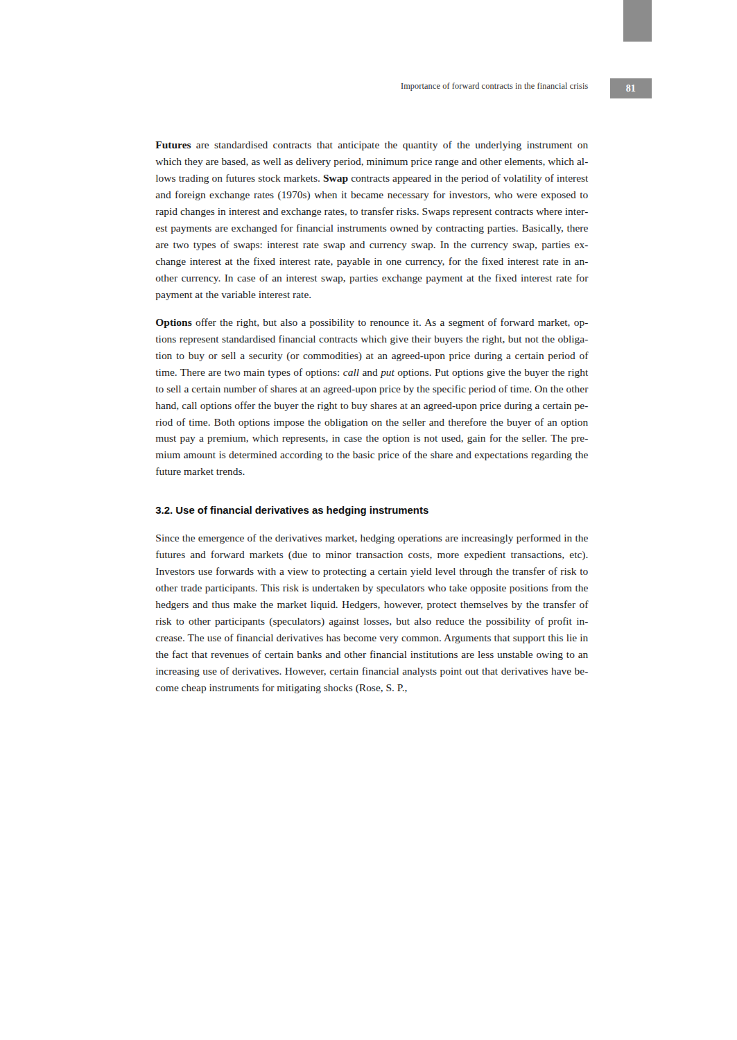Importance of forward contracts in the financial crisis
81
Futures are standardised contracts that anticipate the quantity of the underlying instrument on which they are based, as well as delivery period, minimum price range and other elements, which allows trading on futures stock markets. Swap contracts appeared in the period of volatility of interest and foreign exchange rates (1970s) when it became necessary for investors, who were exposed to rapid changes in interest and exchange rates, to transfer risks. Swaps represent contracts where interest payments are exchanged for financial instruments owned by contracting parties. Basically, there are two types of swaps: interest rate swap and currency swap. In the currency swap, parties exchange interest at the fixed interest rate, payable in one currency, for the fixed interest rate in another currency. In case of an interest swap, parties exchange payment at the fixed interest rate for payment at the variable interest rate.
Options offer the right, but also a possibility to renounce it. As a segment of forward market, options represent standardised financial contracts which give their buyers the right, but not the obligation to buy or sell a security (or commodities) at an agreed-upon price during a certain period of time. There are two main types of options: call and put options. Put options give the buyer the right to sell a certain number of shares at an agreed-upon price by the specific period of time. On the other hand, call options offer the buyer the right to buy shares at an agreed-upon price during a certain period of time. Both options impose the obligation on the seller and therefore the buyer of an option must pay a premium, which represents, in case the option is not used, gain for the seller. The premium amount is determined according to the basic price of the share and expectations regarding the future market trends.
3.2. Use of financial derivatives as hedging instruments
Since the emergence of the derivatives market, hedging operations are increasingly performed in the futures and forward markets (due to minor transaction costs, more expedient transactions, etc). Investors use forwards with a view to protecting a certain yield level through the transfer of risk to other trade participants. This risk is undertaken by speculators who take opposite positions from the hedgers and thus make the market liquid. Hedgers, however, protect themselves by the transfer of risk to other participants (speculators) against losses, but also reduce the possibility of profit increase. The use of financial derivatives has become very common. Arguments that support this lie in the fact that revenues of certain banks and other financial institutions are less unstable owing to an increasing use of derivatives. However, certain financial analysts point out that derivatives have become cheap instruments for mitigating shocks (Rose, S. P.,